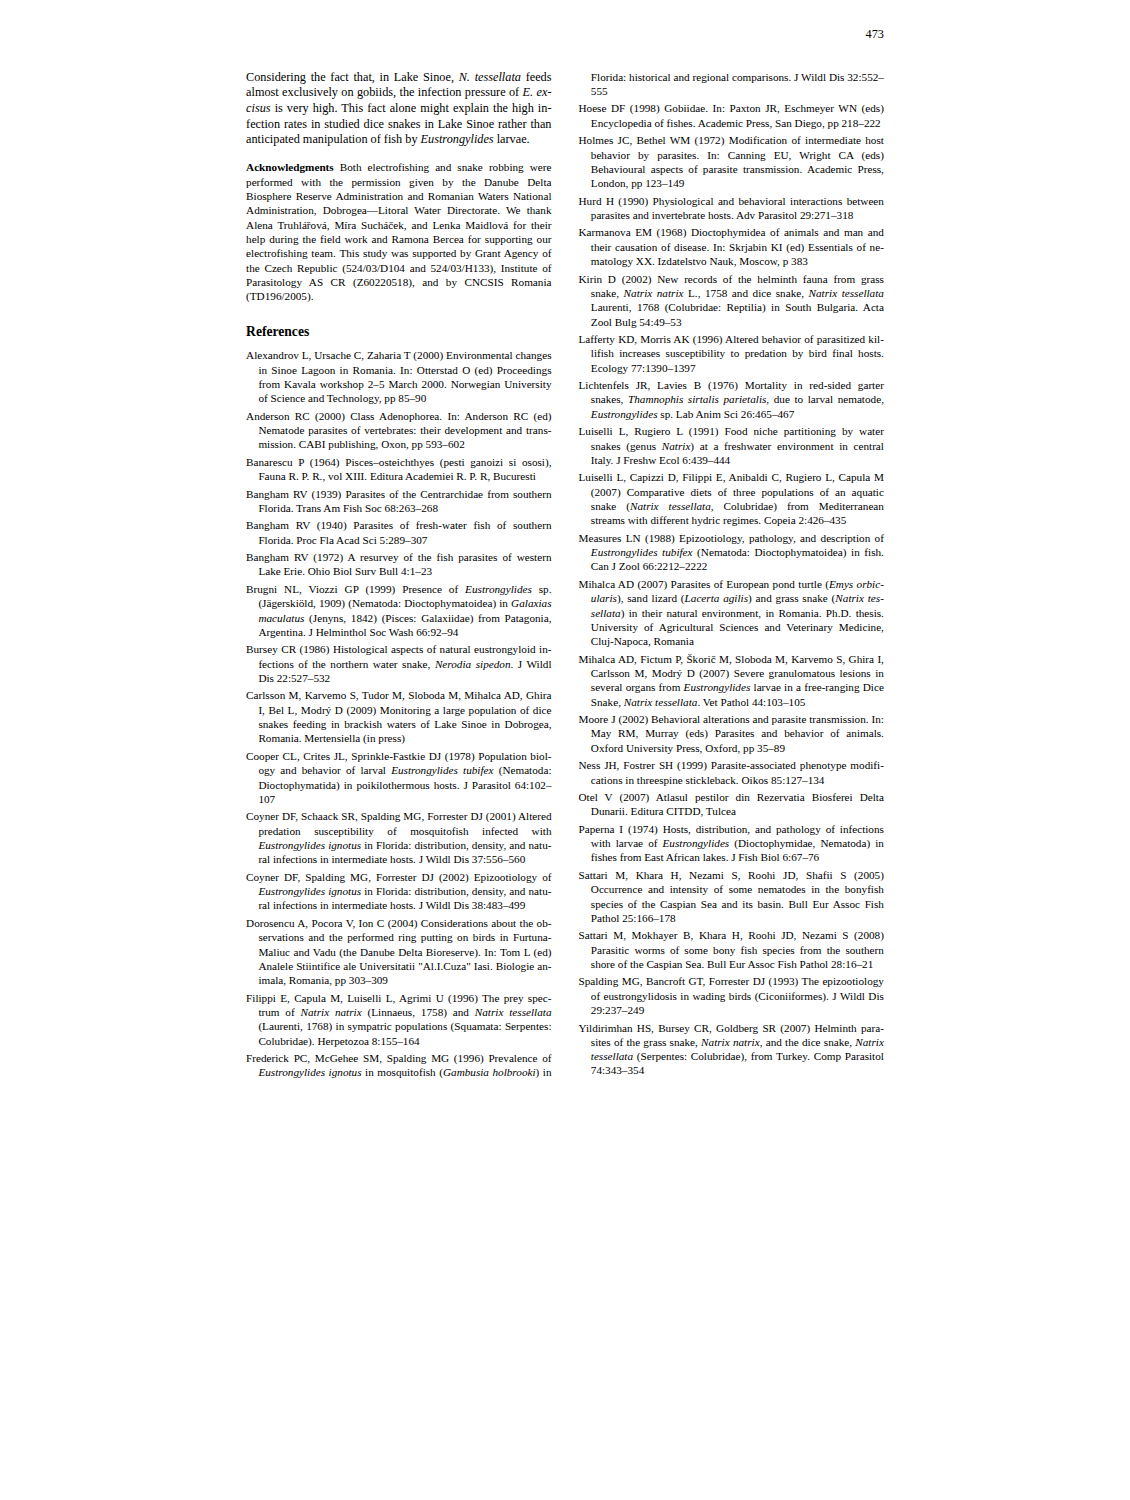473
Considering the fact that, in Lake Sinoe, N. tessellata feeds almost exclusively on gobiids, the infection pressure of E. excisus is very high. This fact alone might explain the high infection rates in studied dice snakes in Lake Sinoe rather than anticipated manipulation of fish by Eustrongylides larvae.
Acknowledgments Both electrofishing and snake robbing were performed with the permission given by the Danube Delta Biosphere Reserve Administration and Romanian Waters National Administration, Dobrogea—Litoral Water Directorate. We thank Alena Truhlářová, Míra Sucháček, and Lenka Maidlová for their help during the field work and Ramona Bercea for supporting our electrofishing team. This study was supported by Grant Agency of the Czech Republic (524/03/D104 and 524/03/H133), Institute of Parasitology AS CR (Z60220518), and by CNCSIS Romania (TD196/2005).
References
Alexandrov L, Ursache C, Zaharia T (2000) Environmental changes in Sinoe Lagoon in Romania. In: Otterstad O (ed) Proceedings from Kavala workshop 2–5 March 2000. Norwegian University of Science and Technology, pp 85–90
Anderson RC (2000) Class Adenophorea. In: Anderson RC (ed) Nematode parasites of vertebrates: their development and transmission. CABI publishing, Oxon, pp 593–602
Banarescu P (1964) Pisces–osteichthyes (pesti ganoizi si ososi), Fauna R. P. R., vol XIII. Editura Academiei R. P. R, Bucuresti
Bangham RV (1939) Parasites of the Centrarchidae from southern Florida. Trans Am Fish Soc 68:263–268
Bangham RV (1940) Parasites of fresh-water fish of southern Florida. Proc Fla Acad Sci 5:289–307
Bangham RV (1972) A resurvey of the fish parasites of western Lake Erie. Ohio Biol Surv Bull 4:1–23
Brugni NL, Viozzi GP (1999) Presence of Eustrongylides sp. (Jägerskiöld, 1909) (Nematoda: Dioctophymatoidea) in Galaxias maculatus (Jenyns, 1842) (Pisces: Galaxiidae) from Patagonia, Argentina. J Helminthol Soc Wash 66:92–94
Bursey CR (1986) Histological aspects of natural eustrongyloid infections of the northern water snake, Nerodia sipedon. J Wildl Dis 22:527–532
Carlsson M, Karvemo S, Tudor M, Sloboda M, Mihalca AD, Ghira I, Bel L, Modrý D (2009) Monitoring a large population of dice snakes feeding in brackish waters of Lake Sinoe in Dobrogea, Romania. Mertensiella (in press)
Cooper CL, Crites JL, Sprinkle-Fastkie DJ (1978) Population biology and behavior of larval Eustrongylides tubifex (Nematoda: Dioctophymatida) in poikilothermous hosts. J Parasitol 64:102–107
Coyner DF, Schaack SR, Spalding MG, Forrester DJ (2001) Altered predation susceptibility of mosquitofish infected with Eustrongylides ignotus in Florida: distribution, density, and natural infections in intermediate hosts. J Wildl Dis 37:556–560
Coyner DF, Spalding MG, Forrester DJ (2002) Epizootiology of Eustrongylides ignotus in Florida: distribution, density, and natural infections in intermediate hosts. J Wildl Dis 38:483–499
Dorosencu A, Pocora V, Ion C (2004) Considerations about the observations and the performed ring putting on birds in Furtuna-Maliuc and Vadu (the Danube Delta Bioreserve). In: Tom L (ed) Analele Stiintifice ale Universitatii "Al.I.Cuza" Iasi. Biologie animala, Romania, pp 303–309
Filippi E, Capula M, Luiselli L, Agrimi U (1996) The prey spectrum of Natrix natrix (Linnaeus, 1758) and Natrix tessellata (Laurenti, 1768) in sympatric populations (Squamata: Serpentes: Colubridae). Herpetozoa 8:155–164
Frederick PC, McGehee SM, Spalding MG (1996) Prevalence of Eustrongylides ignotus in mosquitofish (Gambusia holbrooki) in Florida: historical and regional comparisons. J Wildl Dis 32:552–555
Hoese DF (1998) Gobiidae. In: Paxton JR, Eschmeyer WN (eds) Encyclopedia of fishes. Academic Press, San Diego, pp 218–222
Holmes JC, Bethel WM (1972) Modification of intermediate host behavior by parasites. In: Canning EU, Wright CA (eds) Behavioural aspects of parasite transmission. Academic Press, London, pp 123–149
Hurd H (1990) Physiological and behavioral interactions between parasites and invertebrate hosts. Adv Parasitol 29:271–318
Karmanova EM (1968) Dioctophymidea of animals and man and their causation of disease. In: Skrjabin KI (ed) Essentials of nematology XX. Izdatelstvo Nauk, Moscow, p 383
Kirin D (2002) New records of the helminth fauna from grass snake, Natrix natrix L., 1758 and dice snake, Natrix tessellata Laurenti, 1768 (Colubridae: Reptilia) in South Bulgaria. Acta Zool Bulg 54:49–53
Lafferty KD, Morris AK (1996) Altered behavior of parasitized killifish increases susceptibility to predation by bird final hosts. Ecology 77:1390–1397
Lichtenfels JR, Lavies B (1976) Mortality in red-sided garter snakes, Thamnophis sirtalis parietalis, due to larval nematode, Eustrongylides sp. Lab Anim Sci 26:465–467
Luiselli L, Rugiero L (1991) Food niche partitioning by water snakes (genus Natrix) at a freshwater environment in central Italy. J Freshw Ecol 6:439–444
Luiselli L, Capizzi D, Filippi E, Anibaldi C, Rugiero L, Capula M (2007) Comparative diets of three populations of an aquatic snake (Natrix tessellata, Colubridae) from Mediterranean streams with different hydric regimes. Copeia 2:426–435
Measures LN (1988) Epizootiology, pathology, and description of Eustrongylides tubifex (Nematoda: Dioctophymatoidea) in fish. Can J Zool 66:2212–2222
Mihalca AD (2007) Parasites of European pond turtle (Emys orbicularis), sand lizard (Lacerta agilis) and grass snake (Natrix tessellata) in their natural environment, in Romania. Ph.D. thesis. University of Agricultural Sciences and Veterinary Medicine, Cluj-Napoca, Romania
Mihalca AD, Fictum P, Škorič M, Sloboda M, Karvemo S, Ghira I, Carlsson M, Modrý D (2007) Severe granulomatous lesions in several organs from Eustrongylides larvae in a free-ranging Dice Snake, Natrix tessellata. Vet Pathol 44:103–105
Moore J (2002) Behavioral alterations and parasite transmission. In: May RM, Murray (eds) Parasites and behavior of animals. Oxford University Press, Oxford, pp 35–89
Ness JH, Fostrer SH (1999) Parasite-associated phenotype modifications in threespine stickleback. Oikos 85:127–134
Otel V (2007) Atlasul pestilor din Rezervatia Biosferei Delta Dunarii. Editura CITDD, Tulcea
Paperna I (1974) Hosts, distribution, and pathology of infections with larvae of Eustrongylides (Dioctophymidae, Nematoda) in fishes from East African lakes. J Fish Biol 6:67–76
Sattari M, Khara H, Nezami S, Roohi JD, Shafii S (2005) Occurrence and intensity of some nematodes in the bonyfish species of the Caspian Sea and its basin. Bull Eur Assoc Fish Pathol 25:166–178
Sattari M, Mokhayer B, Khara H, Roohi JD, Nezami S (2008) Parasitic worms of some bony fish species from the southern shore of the Caspian Sea. Bull Eur Assoc Fish Pathol 28:16–21
Spalding MG, Bancroft GT, Forrester DJ (1993) The epizootiology of eustrongylidosis in wading birds (Ciconiiformes). J Wildl Dis 29:237–249
Yildirimhan HS, Bursey CR, Goldberg SR (2007) Helminth parasites of the grass snake, Natrix natrix, and the dice snake, Natrix tessellata (Serpentes: Colubridae), from Turkey. Comp Parasitol 74:343–354